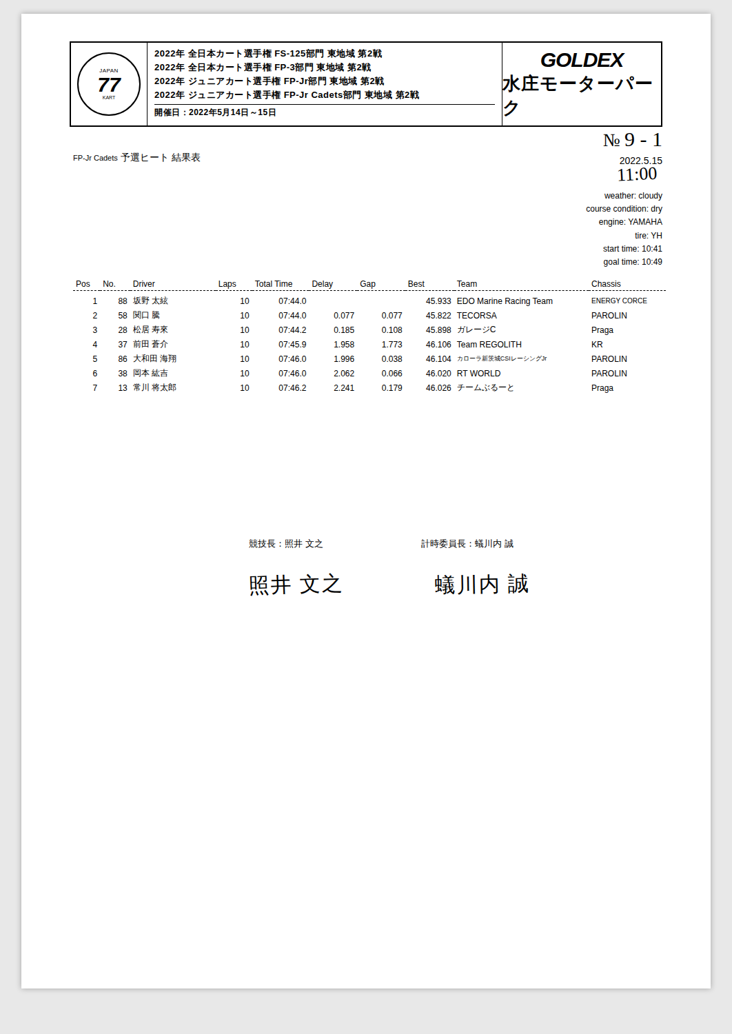JAPAN
77
KART
2022年 全日本カート選手権 FS-125部門 東地域 第2戦
2022年 全日本カート選手権 FP-3部門 東地域 第2戦
2022年 ジュニアカート選手権 FP-Jr部門 東地域 第2戦
2022年 ジュニアカート選手権 FP-Jr Cadets部門 東地域 第2戦
開催日：2022年5月14日～15日
GOLDEX
水庄モーターパーク
№ 9 - 1
2022.5.15
11:00
FP-Jr Cadets 予選ヒート 結果表
weather: cloudy
course condition: dry
engine: YAMAHA
tire: YH
start time: 10:41
goal time: 10:49
| Pos | No. | Driver | Laps | Total Time | Delay | Gap | Best | Team | Chassis |
| --- | --- | --- | --- | --- | --- | --- | --- | --- | --- |
| 1 | 88 | 坂野 太絃 | 10 | 07:44.0 | | | 45.933 | EDO Marine Racing Team | ENERGY CORCE |
| 2 | 58 | 関口 騰 | 10 | 07:44.0 | 0.077 | 0.077 | 45.822 | TECORSA | PAROLIN |
| 3 | 28 | 松居 寿來 | 10 | 07:44.2 | 0.185 | 0.108 | 45.898 | ガレージC | Praga |
| 4 | 37 | 前田 蒼介 | 10 | 07:45.9 | 1.958 | 1.773 | 46.106 | Team REGOLITH | KR |
| 5 | 86 | 大和田 海翔 | 10 | 07:46.0 | 1.996 | 0.038 | 46.104 | カローラ新茨城CSIレーシングJr | PAROLIN |
| 6 | 38 | 岡本 紘吉 | 10 | 07:46.0 | 2.062 | 0.066 | 46.020 | RT WORLD | PAROLIN |
| 7 | 13 | 常川 将太郎 | 10 | 07:46.2 | 2.241 | 0.179 | 46.026 | チームぶるーと | Praga |
競技長：照井 文之
照井 文之
計時委員長：蟻川内 誠
蟻川内 誠